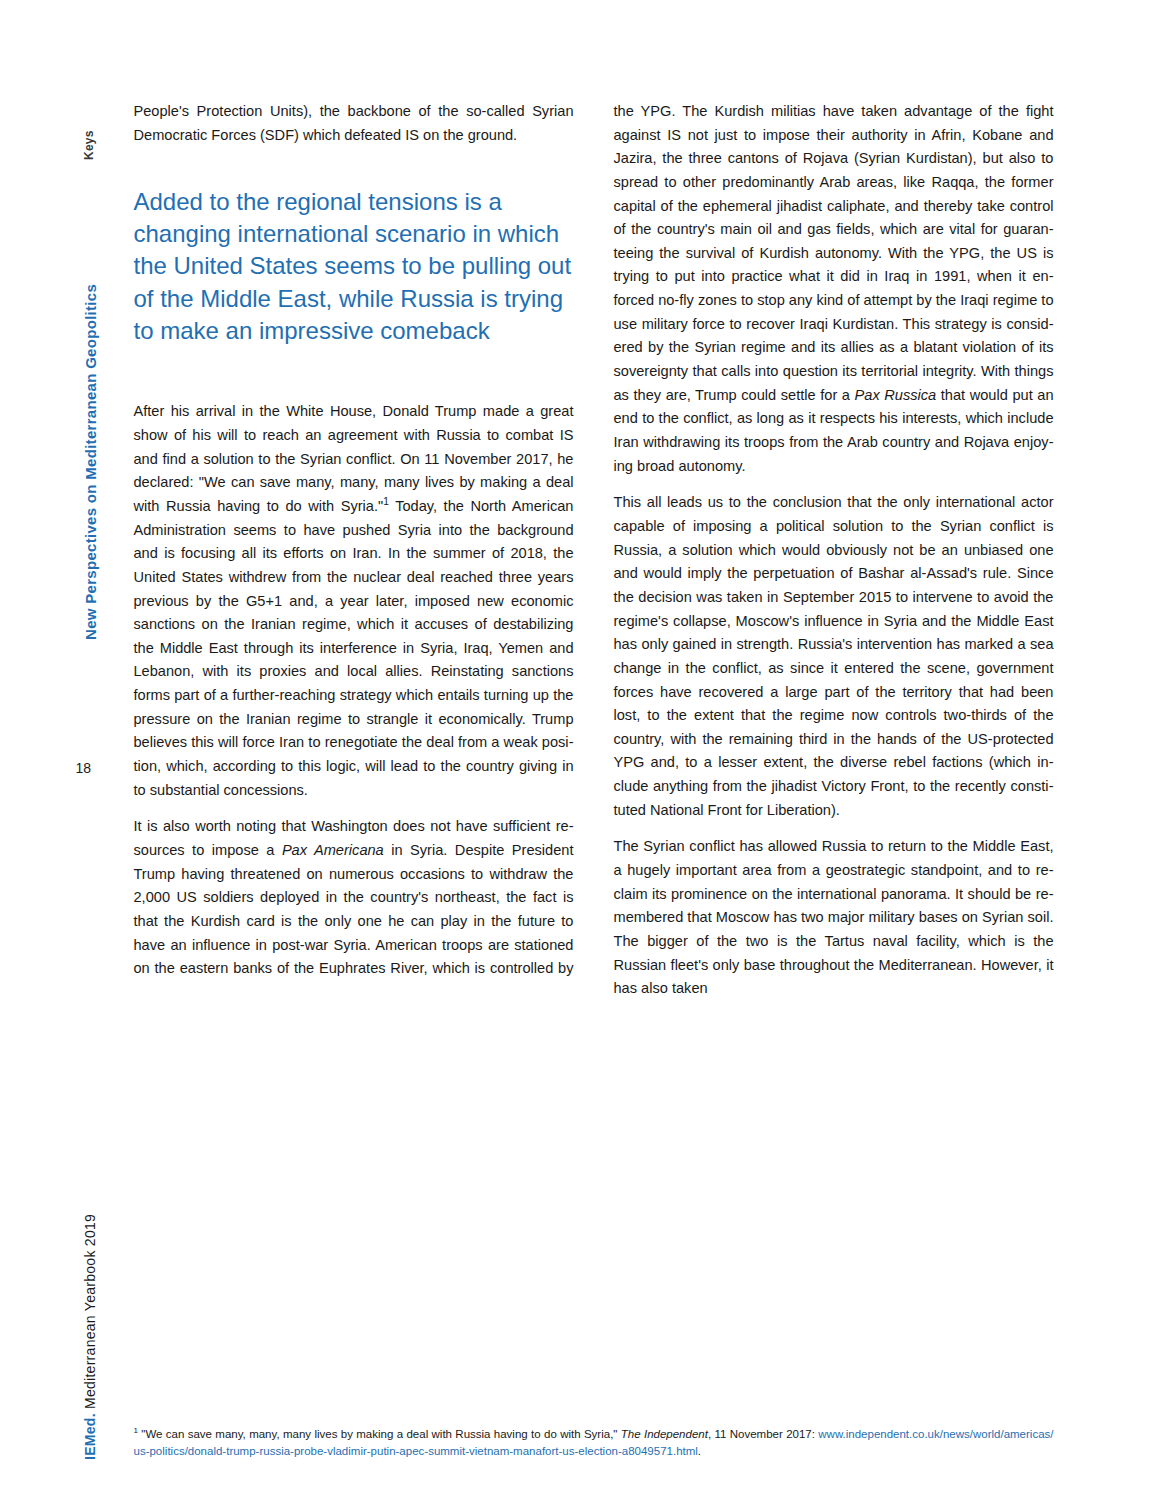Keys
New Perspectives on Mediterranean Geopolitics
18
IEMed. Mediterranean Yearbook 2019
People's Protection Units), the backbone of the so-called Syrian Democratic Forces (SDF) which defeated IS on the ground.
Added to the regional tensions is a changing international scenario in which the United States seems to be pulling out of the Middle East, while Russia is trying to make an impressive comeback
After his arrival in the White House, Donald Trump made a great show of his will to reach an agreement with Russia to combat IS and find a solution to the Syrian conflict. On 11 November 2017, he declared: "We can save many, many, many lives by making a deal with Russia having to do with Syria."1 Today, the North American Administration seems to have pushed Syria into the background and is focusing all its efforts on Iran. In the summer of 2018, the United States withdrew from the nuclear deal reached three years previous by the G5+1 and, a year later, imposed new economic sanctions on the Iranian regime, which it accuses of destabilizing the Middle East through its interference in Syria, Iraq, Yemen and Lebanon, with its proxies and local allies. Reinstating sanctions forms part of a further-reaching strategy which entails turning up the pressure on the Iranian regime to strangle it economically. Trump believes this will force Iran to renegotiate the deal from a weak position, which, according to this logic, will lead to the country giving in to substantial concessions.
It is also worth noting that Washington does not have sufficient resources to impose a Pax Americana in Syria. Despite President Trump having threatened on numerous occasions to withdraw the 2,000 US soldiers deployed in the country's northeast, the fact is that the Kurdish card is the only one he can play in the future to have an influence in post-war Syria. American troops are stationed on the eastern banks of the Euphrates River, which is controlled by the YPG. The Kurdish militias have taken advantage of the fight against IS not just to impose their authority in Afrin, Kobane and Jazira, the three cantons of Rojava (Syrian Kurdistan), but also to spread to other predominantly Arab areas, like Raqqa, the former capital of the ephemeral jihadist caliphate, and thereby take control of the country's main oil and gas fields, which are vital for guaranteeing the survival of Kurdish autonomy. With the YPG, the US is trying to put into practice what it did in Iraq in 1991, when it enforced no-fly zones to stop any kind of attempt by the Iraqi regime to use military force to recover Iraqi Kurdistan. This strategy is considered by the Syrian regime and its allies as a blatant violation of its sovereignty that calls into question its territorial integrity. With things as they are, Trump could settle for a Pax Russica that would put an end to the conflict, as long as it respects his interests, which include Iran withdrawing its troops from the Arab country and Rojava enjoying broad autonomy.
This all leads us to the conclusion that the only international actor capable of imposing a political solution to the Syrian conflict is Russia, a solution which would obviously not be an unbiased one and would imply the perpetuation of Bashar al-Assad's rule. Since the decision was taken in September 2015 to intervene to avoid the regime's collapse, Moscow's influence in Syria and the Middle East has only gained in strength. Russia's intervention has marked a sea change in the conflict, as since it entered the scene, government forces have recovered a large part of the territory that had been lost, to the extent that the regime now controls two-thirds of the country, with the remaining third in the hands of the US-protected YPG and, to a lesser extent, the diverse rebel factions (which include anything from the jihadist Victory Front, to the recently constituted National Front for Liberation).
The Syrian conflict has allowed Russia to return to the Middle East, a hugely important area from a geostrategic standpoint, and to reclaim its prominence on the international panorama. It should be remembered that Moscow has two major military bases on Syrian soil. The bigger of the two is the Tartus naval facility, which is the Russian fleet's only base throughout the Mediterranean. However, it has also taken
1 "We can save many, many, many lives by making a deal with Russia having to do with Syria," The Independent, 11 November 2017: www.independent.co.uk/news/world/americas/us-politics/donald-trump-russia-probe-vladimir-putin-apec-summit-vietnam-manafort-us-election-a8049571.html.